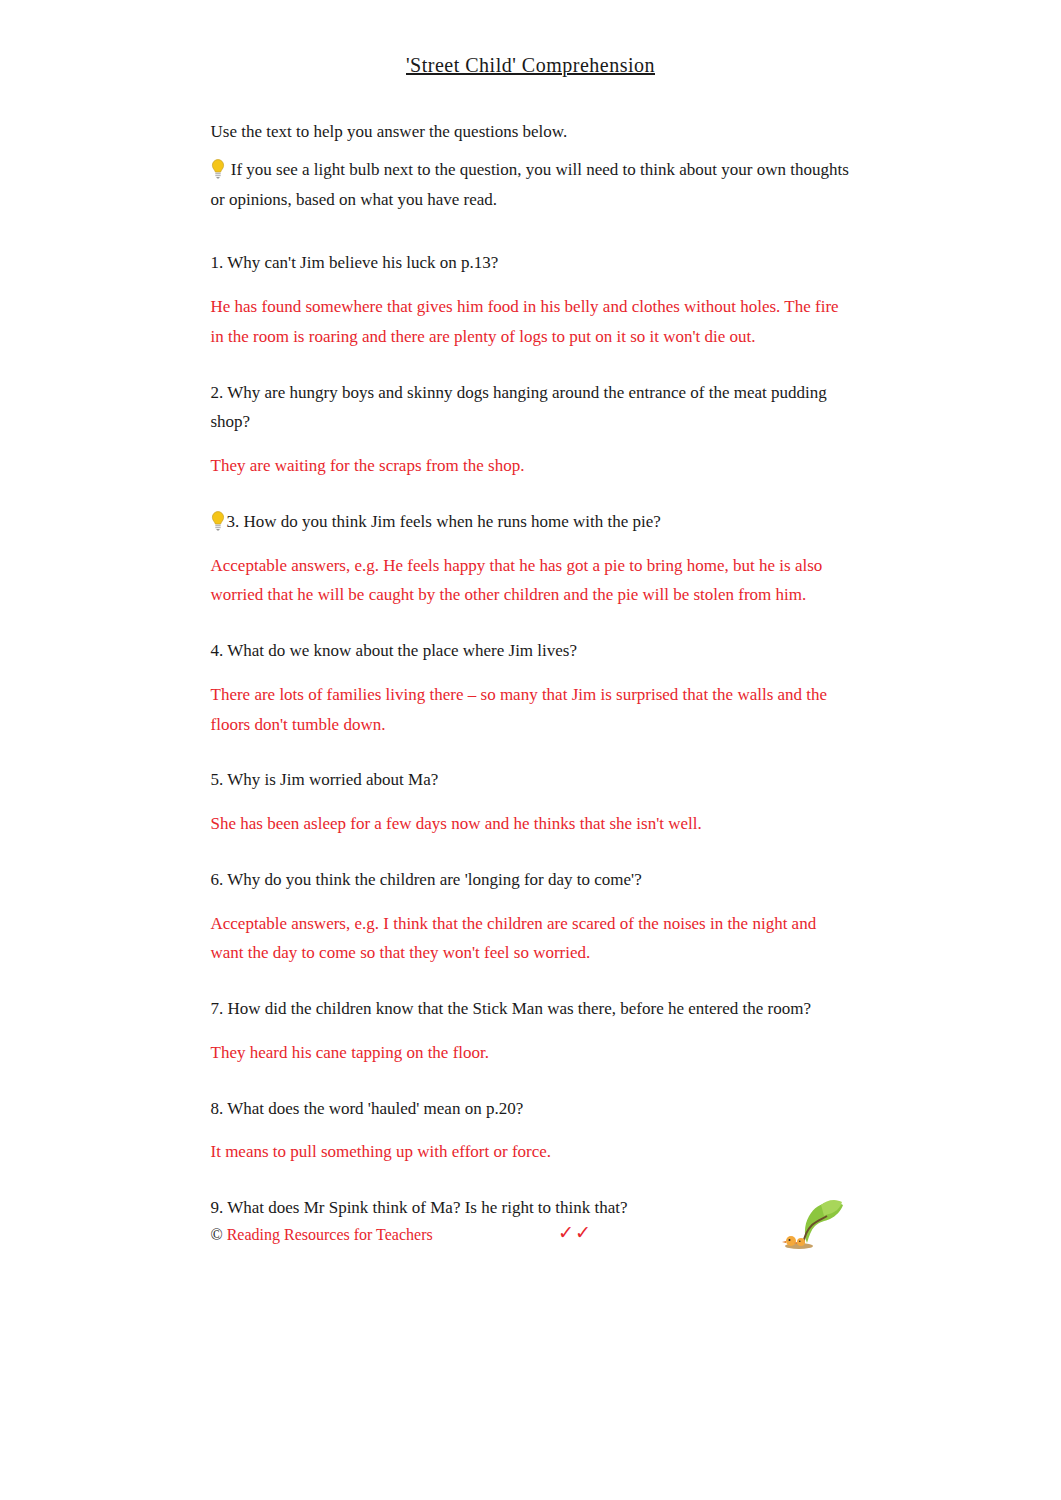'Street Child' Comprehension
Use the text to help you answer the questions below.
If you see a light bulb next to the question, you will need to think about your own thoughts or opinions, based on what you have read.
1. Why can't Jim believe his luck on p.13?
He has found somewhere that gives him food in his belly and clothes without holes. The fire in the room is roaring and there are plenty of logs to put on it so it won't die out.
2. Why are hungry boys and skinny dogs hanging around the entrance of the meat pudding shop?
They are waiting for the scraps from the shop.
3. How do you think Jim feels when he runs home with the pie?
Acceptable answers, e.g. He feels happy that he has got a pie to bring home, but he is also worried that he will be caught by the other children and the pie will be stolen from him.
4. What do we know about the place where Jim lives?
There are lots of families living there – so many that Jim is surprised that the walls and the floors don't tumble down.
5. Why is Jim worried about Ma?
She has been asleep for a few days now and he thinks that she isn't well.
6. Why do you think the children are 'longing for day to come'?
Acceptable answers, e.g. I think that the children are scared of the noises in the night and want the day to come so that they won't feel so worried.
7. How did the children know that the Stick Man was there, before he entered the room?
They heard his cane tapping on the floor.
8. What does the word 'hauled' mean on p.20?
It means to pull something up with effort or force.
9. What does Mr Spink think of Ma? Is he right to think that?
© Reading Resources for Teachers ✓✓